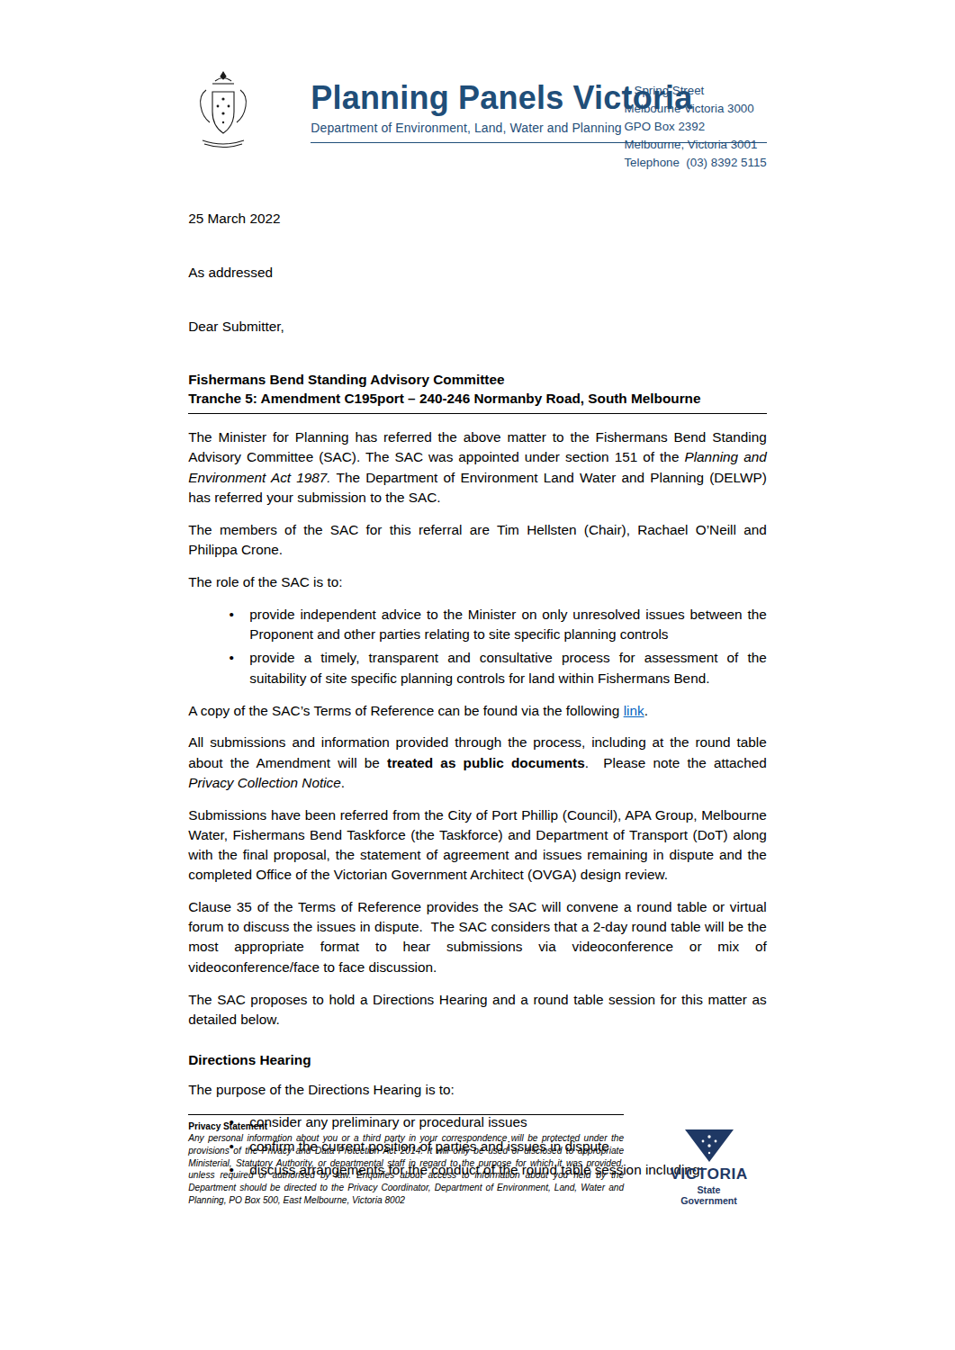Planning Panels Victoria
Department of Environment, Land, Water and Planning
1 Spring Street
Melbourne Victoria 3000
GPO Box 2392
Melbourne, Victoria 3001
Telephone (03) 8392 5115
25 March 2022
As addressed
Dear Submitter,
Fishermans Bend Standing Advisory Committee
Tranche 5: Amendment C195port – 240-246 Normanby Road, South Melbourne
The Minister for Planning has referred the above matter to the Fishermans Bend Standing Advisory Committee (SAC). The SAC was appointed under section 151 of the Planning and Environment Act 1987. The Department of Environment Land Water and Planning (DELWP) has referred your submission to the SAC.
The members of the SAC for this referral are Tim Hellsten (Chair), Rachael O’Neill and Philippa Crone.
The role of the SAC is to:
provide independent advice to the Minister on only unresolved issues between the Proponent and other parties relating to site specific planning controls
provide a timely, transparent and consultative process for assessment of the suitability of site specific planning controls for land within Fishermans Bend.
A copy of the SAC’s Terms of Reference can be found via the following link.
All submissions and information provided through the process, including at the round table about the Amendment will be treated as public documents. Please note the attached Privacy Collection Notice.
Submissions have been referred from the City of Port Phillip (Council), APA Group, Melbourne Water, Fishermans Bend Taskforce (the Taskforce) and Department of Transport (DoT) along with the final proposal, the statement of agreement and issues remaining in dispute and the completed Office of the Victorian Government Architect (OVGA) design review.
Clause 35 of the Terms of Reference provides the SAC will convene a round table or virtual forum to discuss the issues in dispute. The SAC considers that a 2-day round table will be the most appropriate format to hear submissions via videoconference or mix of videoconference/face to face discussion.
The SAC proposes to hold a Directions Hearing and a round table session for this matter as detailed below.
Directions Hearing
The purpose of the Directions Hearing is to:
consider any preliminary or procedural issues
confirm the current position of parties and issues in dispute
discuss arrangements for the conduct of the round table session including:
Privacy Statement
Any personal information about you or a third party in your correspondence will be protected under the provisions of the Privacy and Data Protection Act 2014. It will only be used or disclosed to appropriate Ministerial, Statutory Authority, or departmental staff in regard to the purpose for which it was provided, unless required or authorised by law. Enquiries about access to information about you held by the Department should be directed to the Privacy Coordinator, Department of Environment, Land, Water and Planning, PO Box 500, East Melbourne, Victoria 8002
VICTORIA
State
Government